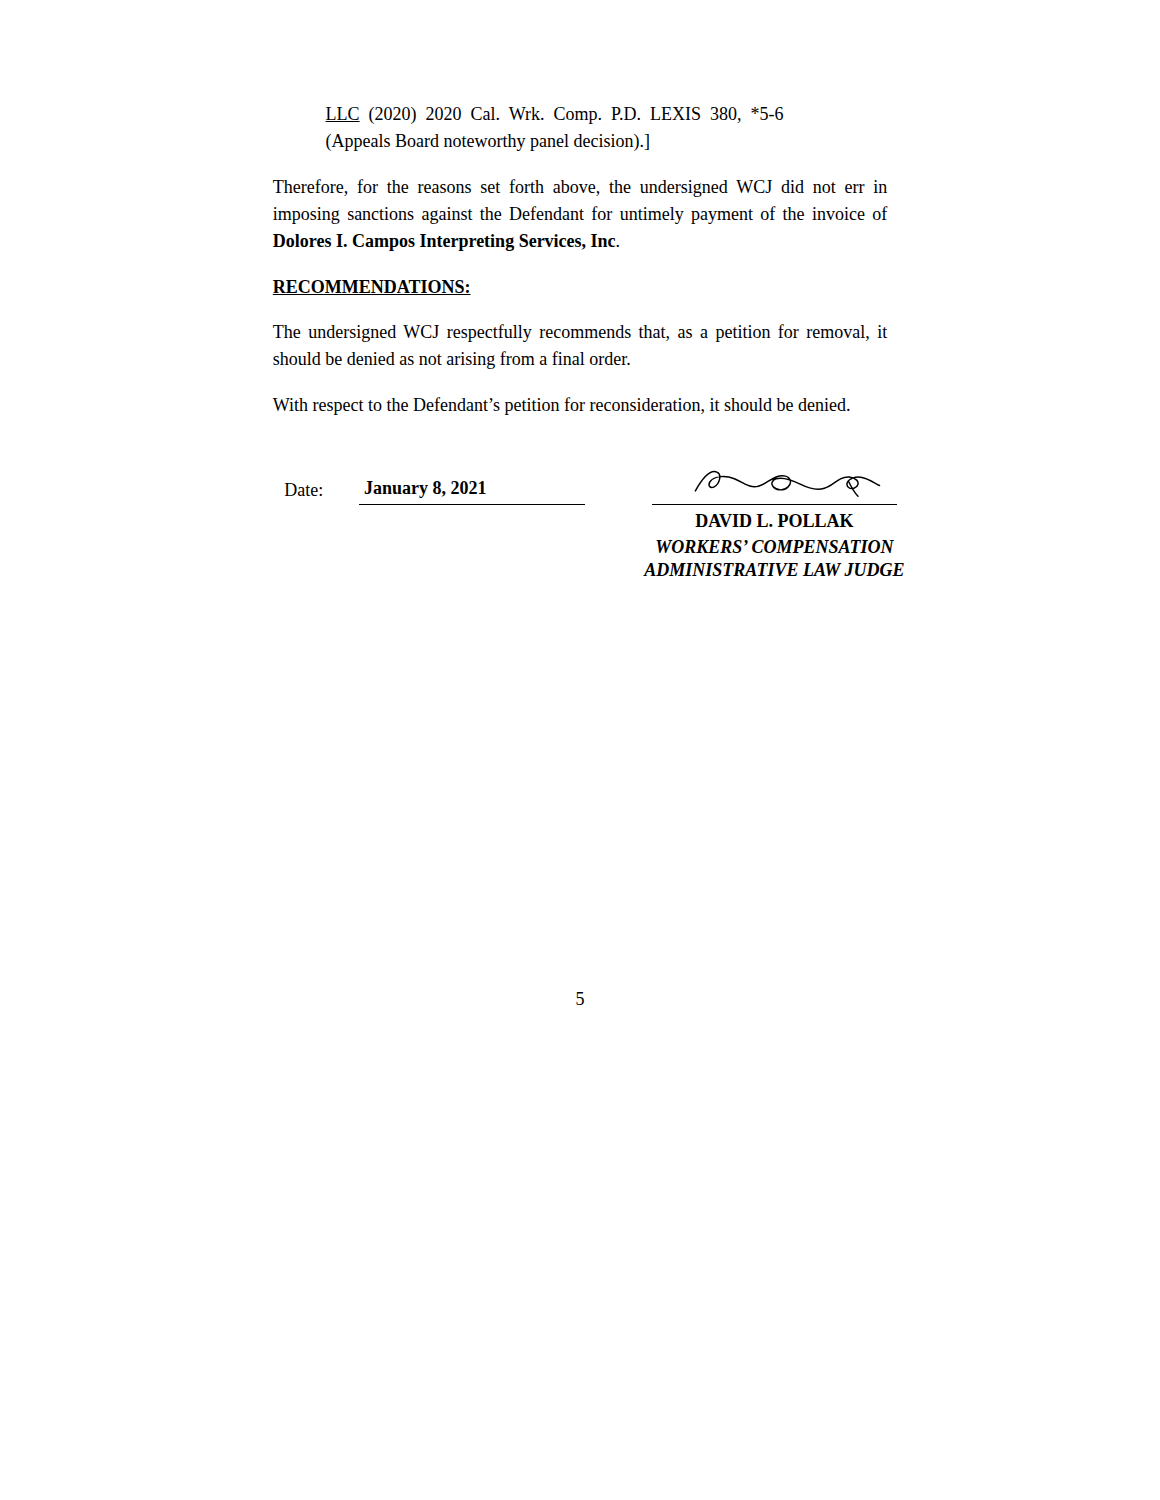LLC (2020) 2020 Cal. Wrk. Comp. P.D. LEXIS 380, *5-6
(Appeals Board noteworthy panel decision).]
Therefore, for the reasons set forth above, the undersigned WCJ did not err in imposing sanctions against the Defendant for untimely payment of the invoice of Dolores I. Campos Interpreting Services, Inc.
RECOMMENDATIONS:
The undersigned WCJ respectfully recommends that, as a petition for removal, it should be denied as not arising from a final order.
With respect to the Defendant’s petition for reconsideration, it should be denied.
Date: January 8, 2021
DAVID L. POLLAK
WORKERS’ COMPENSATION
ADMINISTRATIVE LAW JUDGE
5